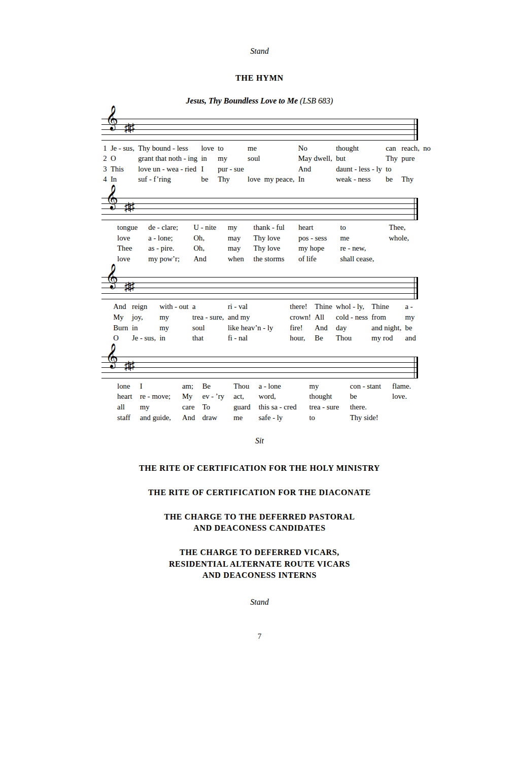Stand
THE HYMN
Jesus, Thy Boundless Love to Me (LSB 683)
𝄞 ♯♯
| 1 | Je - sus, | Thy bound - less | love | to | me | | No | thought | can | reach, | no |
| 2 | O | grant that noth - ing | in | my | soul | | May dwell, | but | Thy | pure | |
| 3 | This | love un - wea - ried | I | pur - sue | | | And | daunt - less - ly | to | | |
| 4 | In | suf - f’ring | be | Thy | love | my peace, | In | weak - ness | be | Thy | |
𝄞 ♯♯
| | tongue | de - clare; | U - nite | my | thank - ful | heart | to | Thee, |
| | love | a - lone; | Oh, | may | Thy love | pos - sess | me | whole, |
| | Thee | as - pire. | Oh, | may | Thy love | my hope | re - new, | |
| | love | my pow’r; | And | when | the storms | of life | shall cease, | |
𝄞 ♯♯
| | And | reign | with - out | a | ri - val | | there! | Thine | whol - ly, | Thine | a - |
| | My | joy, | my | trea - sure, | and my | | crown! | All | cold - ness | from | my |
| | Burn | in | my | soul | like heav’n - ly | | fire! | And | day | and night, | be |
| | O | Je - sus, | in | that | fi - nal | | hour, | Be | Thou | my rod | and |
𝄞 ♯♯
| | lone | I | am; | Be | Thou | a - lone | my | con - stant | flame. |
| | heart | re - move; | My | ev - ’ry | act, | word, | thought | be | love. |
| | all | my | care | To | guard | this sa - cred | trea - sure | there. | |
| | staff | and guide, | And | draw | me | safe - ly | to | Thy side! | |
Sit
THE RITE OF CERTIFICATION FOR THE HOLY MINISTRY
THE RITE OF CERTIFICATION FOR THE DIACONATE
THE CHARGE TO THE DEFERRED PASTORAL
AND DEACONESS CANDIDATES
THE CHARGE TO DEFERRED VICARS,
RESIDENTIAL ALTERNATE ROUTE VICARS
AND DEACONESS INTERNS
Stand
7